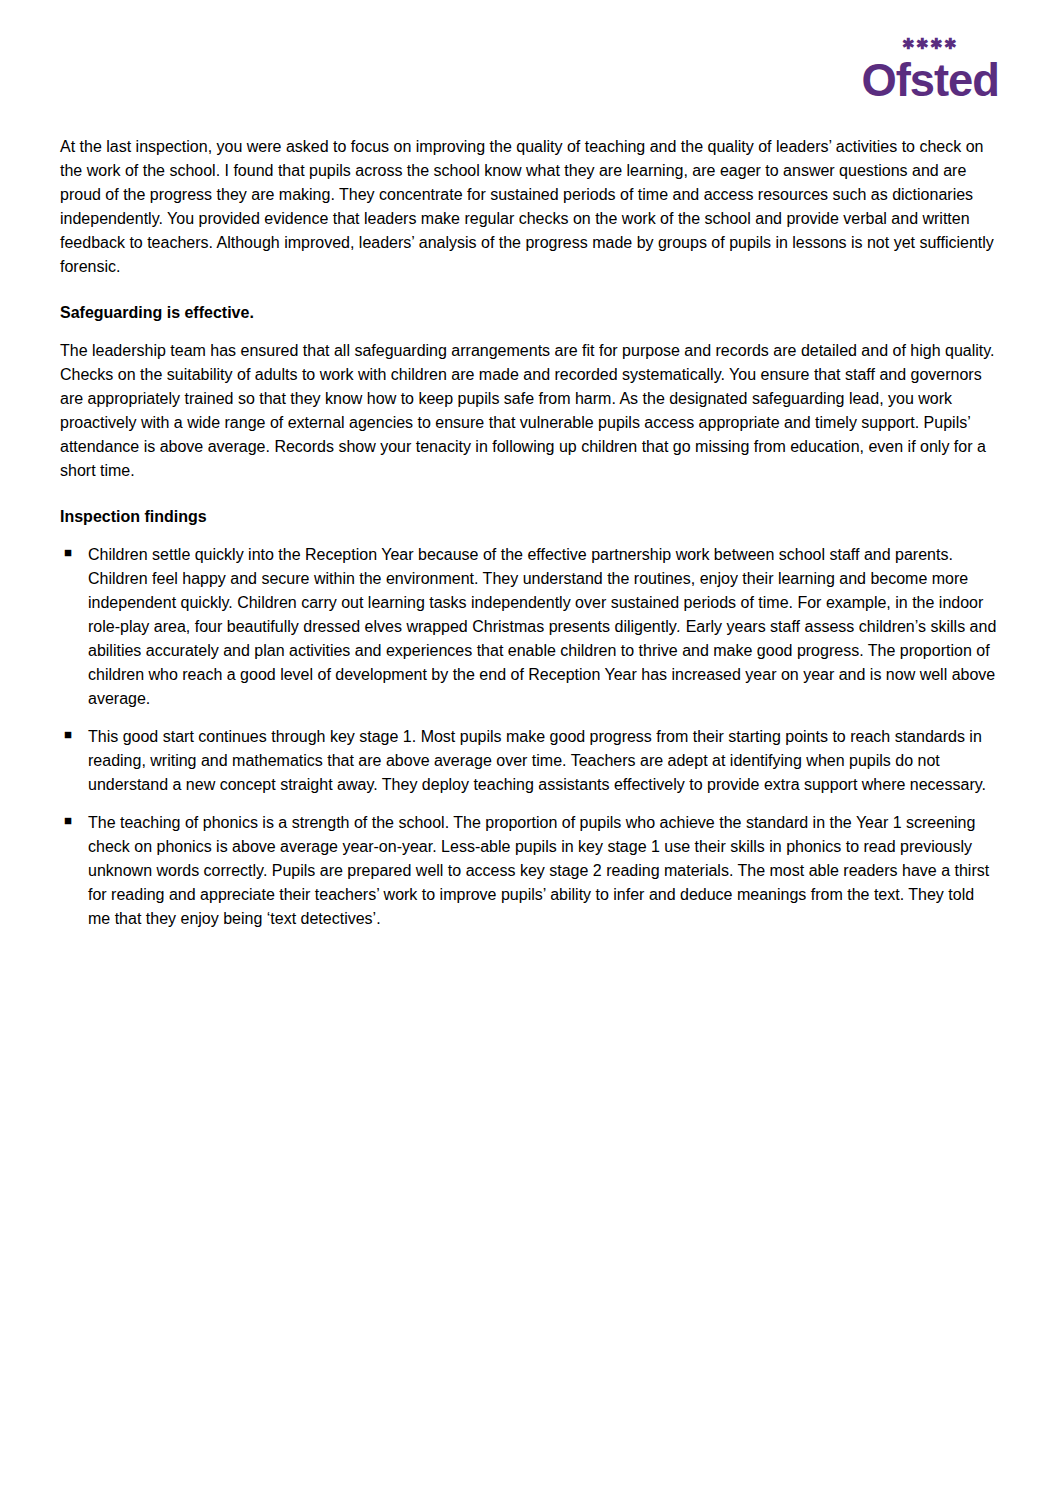✱✱✱✱ Ofsted
At the last inspection, you were asked to focus on improving the quality of teaching and the quality of leaders’ activities to check on the work of the school. I found that pupils across the school know what they are learning, are eager to answer questions and are proud of the progress they are making. They concentrate for sustained periods of time and access resources such as dictionaries independently. You provided evidence that leaders make regular checks on the work of the school and provide verbal and written feedback to teachers. Although improved, leaders’ analysis of the progress made by groups of pupils in lessons is not yet sufficiently forensic.
Safeguarding is effective.
The leadership team has ensured that all safeguarding arrangements are fit for purpose and records are detailed and of high quality. Checks on the suitability of adults to work with children are made and recorded systematically. You ensure that staff and governors are appropriately trained so that they know how to keep pupils safe from harm. As the designated safeguarding lead, you work proactively with a wide range of external agencies to ensure that vulnerable pupils access appropriate and timely support. Pupils’ attendance is above average. Records show your tenacity in following up children that go missing from education, even if only for a short time.
Inspection findings
Children settle quickly into the Reception Year because of the effective partnership work between school staff and parents. Children feel happy and secure within the environment. They understand the routines, enjoy their learning and become more independent quickly. Children carry out learning tasks independently over sustained periods of time. For example, in the indoor role-play area, four beautifully dressed elves wrapped Christmas presents diligently. Early years staff assess children’s skills and abilities accurately and plan activities and experiences that enable children to thrive and make good progress. The proportion of children who reach a good level of development by the end of Reception Year has increased year on year and is now well above average.
This good start continues through key stage 1. Most pupils make good progress from their starting points to reach standards in reading, writing and mathematics that are above average over time. Teachers are adept at identifying when pupils do not understand a new concept straight away. They deploy teaching assistants effectively to provide extra support where necessary.
The teaching of phonics is a strength of the school. The proportion of pupils who achieve the standard in the Year 1 screening check on phonics is above average year-on-year. Less-able pupils in key stage 1 use their skills in phonics to read previously unknown words correctly. Pupils are prepared well to access key stage 2 reading materials. The most able readers have a thirst for reading and appreciate their teachers’ work to improve pupils’ ability to infer and deduce meanings from the text. They told me that they enjoy being ‘text detectives’.